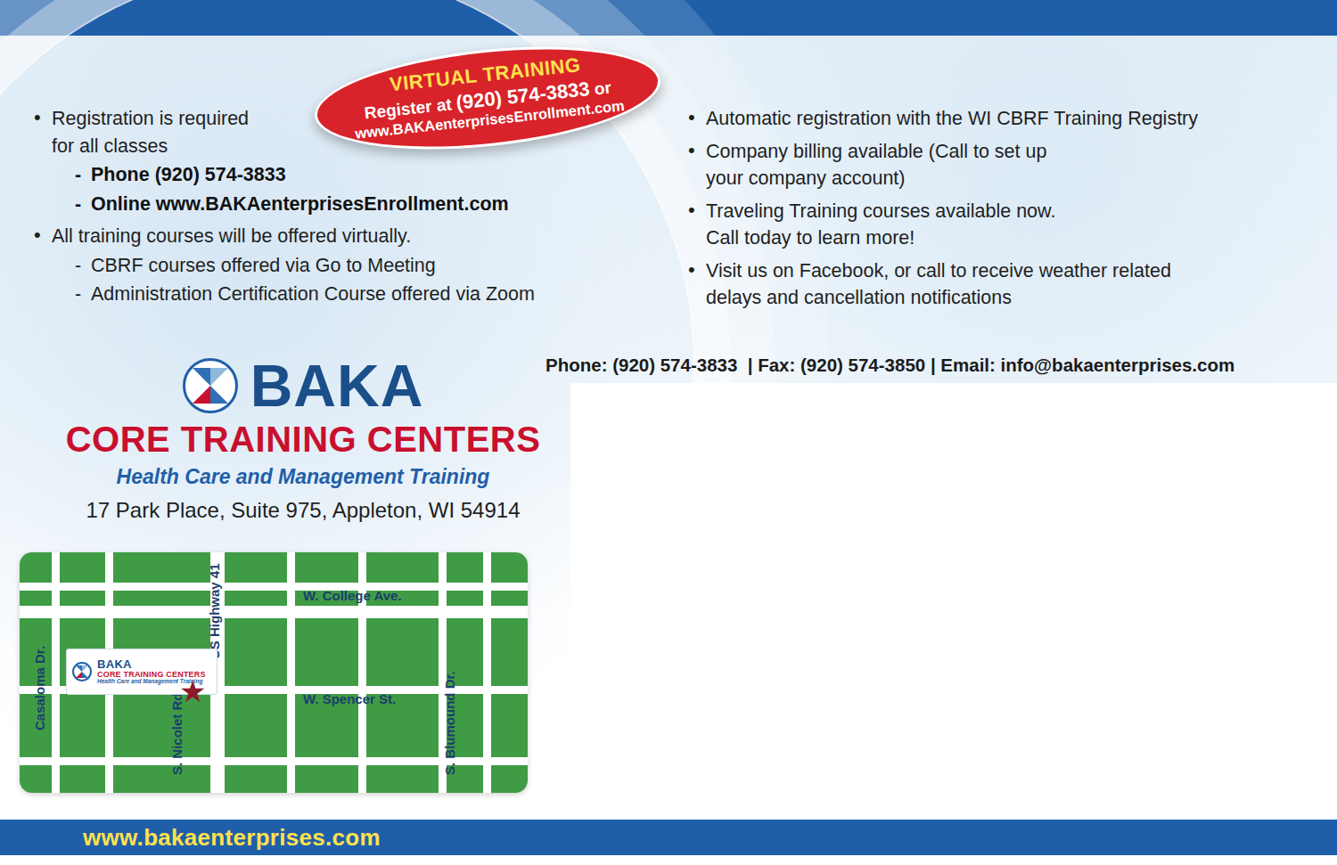Registration is required
for all classes
Phone (920) 574-3833
Online www.BAKAenterprisesEnrollment.com
All training courses will be offered virtually.
CBRF courses offered via Go to Meeting
Administration Certification Course offered via Zoom
Automatic registration with the WI CBRF Training Registry
Company billing available (Call to set up
your company account)
Traveling Training courses available now.
Call today to learn more!
Visit us on Facebook, or call to receive weather related
delays and cancellation notifications
VIRTUAL TRAINING
Register at (920) 574-3833 or
www.BAKAenterprisesEnrollment.com
Phone: (920) 574-3833 | Fax: (920) 574-3850 | Email: info@bakaenterprises.com
BAKA
CORE TRAINING CENTERS
Health Care and Management Training
17 Park Place, Suite 975, Appleton, WI 54914
W. College Ave.
W. Spencer St.
US Highway 41
Casaloma Dr.
S. Nicolet Rd.
S. Blumound Dr.
BAKA
CORE TRAINING CENTERS
Health Care and Management Training
www.bakaenterprises.com